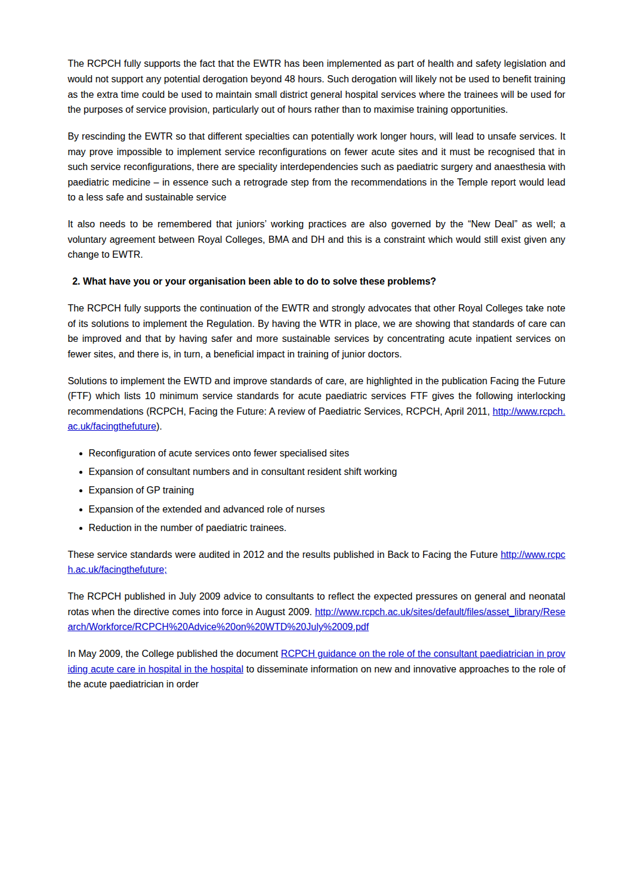The RCPCH fully supports the fact that the EWTR has been implemented as part of health and safety legislation and would not support any potential derogation beyond 48 hours. Such derogation will likely not be used to benefit training as the extra time could be used to maintain small district general hospital services where the trainees will be used for the purposes of service provision, particularly out of hours rather than to maximise training opportunities.
By rescinding the EWTR so that different specialties can potentially work longer hours, will lead to unsafe services. It may prove impossible to implement service reconfigurations on fewer acute sites and it must be recognised that in such service reconfigurations, there are speciality interdependencies such as paediatric surgery and anaesthesia with paediatric medicine – in essence such a retrograde step from the recommendations in the Temple report would lead to a less safe and sustainable service
It also needs to be remembered that juniors’ working practices are also governed by the “New Deal” as well; a voluntary agreement between Royal Colleges, BMA and DH and this is a constraint which would still exist given any change to EWTR.
What have you or your organisation been able to do to solve these problems?
The RCPCH fully supports the continuation of the EWTR and strongly advocates that other Royal Colleges take note of its solutions to implement the Regulation. By having the WTR in place, we are showing that standards of care can be improved and that by having safer and more sustainable services by concentrating acute inpatient services on fewer sites, and there is, in turn, a beneficial impact in training of junior doctors.
Solutions to implement the EWTD and improve standards of care, are highlighted in the publication Facing the Future (FTF) which lists 10 minimum service standards for acute paediatric services FTF gives the following interlocking recommendations (RCPCH, Facing the Future: A review of Paediatric Services, RCPCH, April 2011, http://www.rcpch.ac.uk/facingthefuture).
Reconfiguration of acute services onto fewer specialised sites
Expansion of consultant numbers and in consultant resident shift working
Expansion of GP training
Expansion of the extended and advanced role of nurses
Reduction in the number of paediatric trainees.
These service standards were audited in 2012 and the results published in Back to Facing the Future http://www.rcpch.ac.uk/facingthefuture;
The RCPCH published in July 2009 advice to consultants to reflect the expected pressures on general and neonatal rotas when the directive comes into force in August 2009. http://www.rcpch.ac.uk/sites/default/files/asset_library/Research/Workforce/RCPCH%20Advice%20on%20WTD%20July%2009.pdf
In May 2009, the College published the document RCPCH guidance on the role of the consultant paediatrician in providing acute care in hospital in the hospital to disseminate information on new and innovative approaches to the role of the acute paediatrician in order